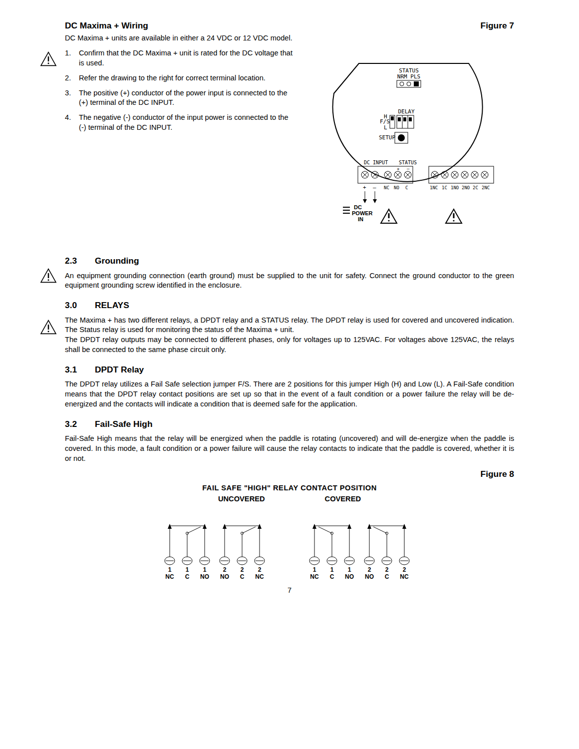DC Maxima + Wiring
DC Maxima + units are available in either a 24 VDC or 12 VDC model.
1. Confirm that the DC Maxima + unit is rated for the DC voltage that is used.
2. Refer the drawing to the right for correct terminal location.
3. The positive (+) conductor of the power input is connected to the (+) terminal of the DC INPUT.
4. The negative (-) conductor of the input power is connected to the (-) terminal of the DC INPUT.
Figure 7
STATUS NRM PLS DELAY H F/S L SETUP DC INPUT STATUS + – NC NO C + – DC POWER IN 1NC 1C 1NO 2NO 2C 2NC
2.3 Grounding
An equipment grounding connection (earth ground) must be supplied to the unit for safety. Connect the ground conductor to the green equipment grounding screw identified in the enclosure.
3.0 RELAYS
The Maxima + has two different relays, a DPDT relay and a STATUS relay. The DPDT relay is used for covered and uncovered indication. The Status relay is used for monitoring the status of the Maxima + unit.
The DPDT relay outputs may be connected to different phases, only for voltages up to 125VAC. For voltages above 125VAC, the relays shall be connected to the same phase circuit only.
3.1 DPDT Relay
The DPDT relay utilizes a Fail Safe selection jumper F/S. There are 2 positions for this jumper High (H) and Low (L). A Fail-Safe condition means that the DPDT relay contact positions are set up so that in the event of a fault condition or a power failure the relay will be de-energized and the contacts will indicate a condition that is deemed safe for the application.
3.2 Fail-Safe High
Fail-Safe High means that the relay will be energized when the paddle is rotating (uncovered) and will de-energize when the paddle is covered. In this mode, a fault condition or a power failure will cause the relay contacts to indicate that the paddle is covered, whether it is or not.
Figure 8
FAIL SAFE "HIGH" RELAY CONTACT POSITION
UNCOVERED COVERED
1NC 1C 1NO 2NO 2C 2NC 1NC 1C 1NO 2NO 2C 2NC
7